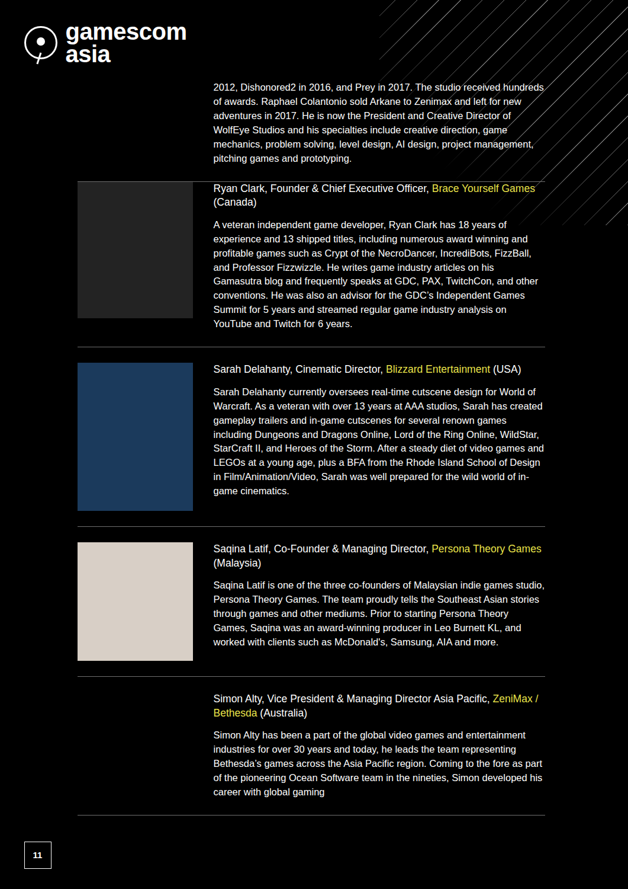gamescom asia
2012, Dishonored2 in 2016, and Prey in 2017. The studio received hundreds of awards. Raphael Colantonio sold Arkane to Zenimax and left for new adventures in 2017. He is now the President and Creative Director of WolfEye Studios and his specialties include creative direction, game mechanics, problem solving, level design, AI design, project management, pitching games and prototyping.
Ryan Clark, Founder & Chief Executive Officer, Brace Yourself Games (Canada)
A veteran independent game developer, Ryan Clark has 18 years of experience and 13 shipped titles, including numerous award winning and profitable games such as Crypt of the NecroDancer, IncrediBots, FizzBall, and Professor Fizzwizzle. He writes game industry articles on his Gamasutra blog and frequently speaks at GDC, PAX, TwitchCon, and other conventions. He was also an advisor for the GDC’s Independent Games Summit for 5 years and streamed regular game industry analysis on YouTube and Twitch for 6 years.
Sarah Delahanty, Cinematic Director, Blizzard Entertainment (USA)
Sarah Delahanty currently oversees real-time cutscene design for World of Warcraft. As a veteran with over 13 years at AAA studios, Sarah has created gameplay trailers and in-game cutscenes for several renown games including Dungeons and Dragons Online, Lord of the Ring Online, WildStar, StarCraft II, and Heroes of the Storm. After a steady diet of video games and LEGOs at a young age, plus a BFA from the Rhode Island School of Design in Film/Animation/Video, Sarah was well prepared for the wild world of in-game cinematics.
Saqina Latif, Co-Founder & Managing Director, Persona Theory Games (Malaysia)
Saqina Latif is one of the three co-founders of Malaysian indie games studio, Persona Theory Games. The team proudly tells the Southeast Asian stories through games and other mediums. Prior to starting Persona Theory Games, Saqina was an award-winning producer in Leo Burnett KL, and worked with clients such as McDonald's, Samsung, AIA and more.
Simon Alty, Vice President & Managing Director Asia Pacific, ZeniMax / Bethesda (Australia)
Simon Alty has been a part of the global video games and entertainment industries for over 30 years and today, he leads the team representing Bethesda’s games across the Asia Pacific region. Coming to the fore as part of the pioneering Ocean Software team in the nineties, Simon developed his career with global gaming
11